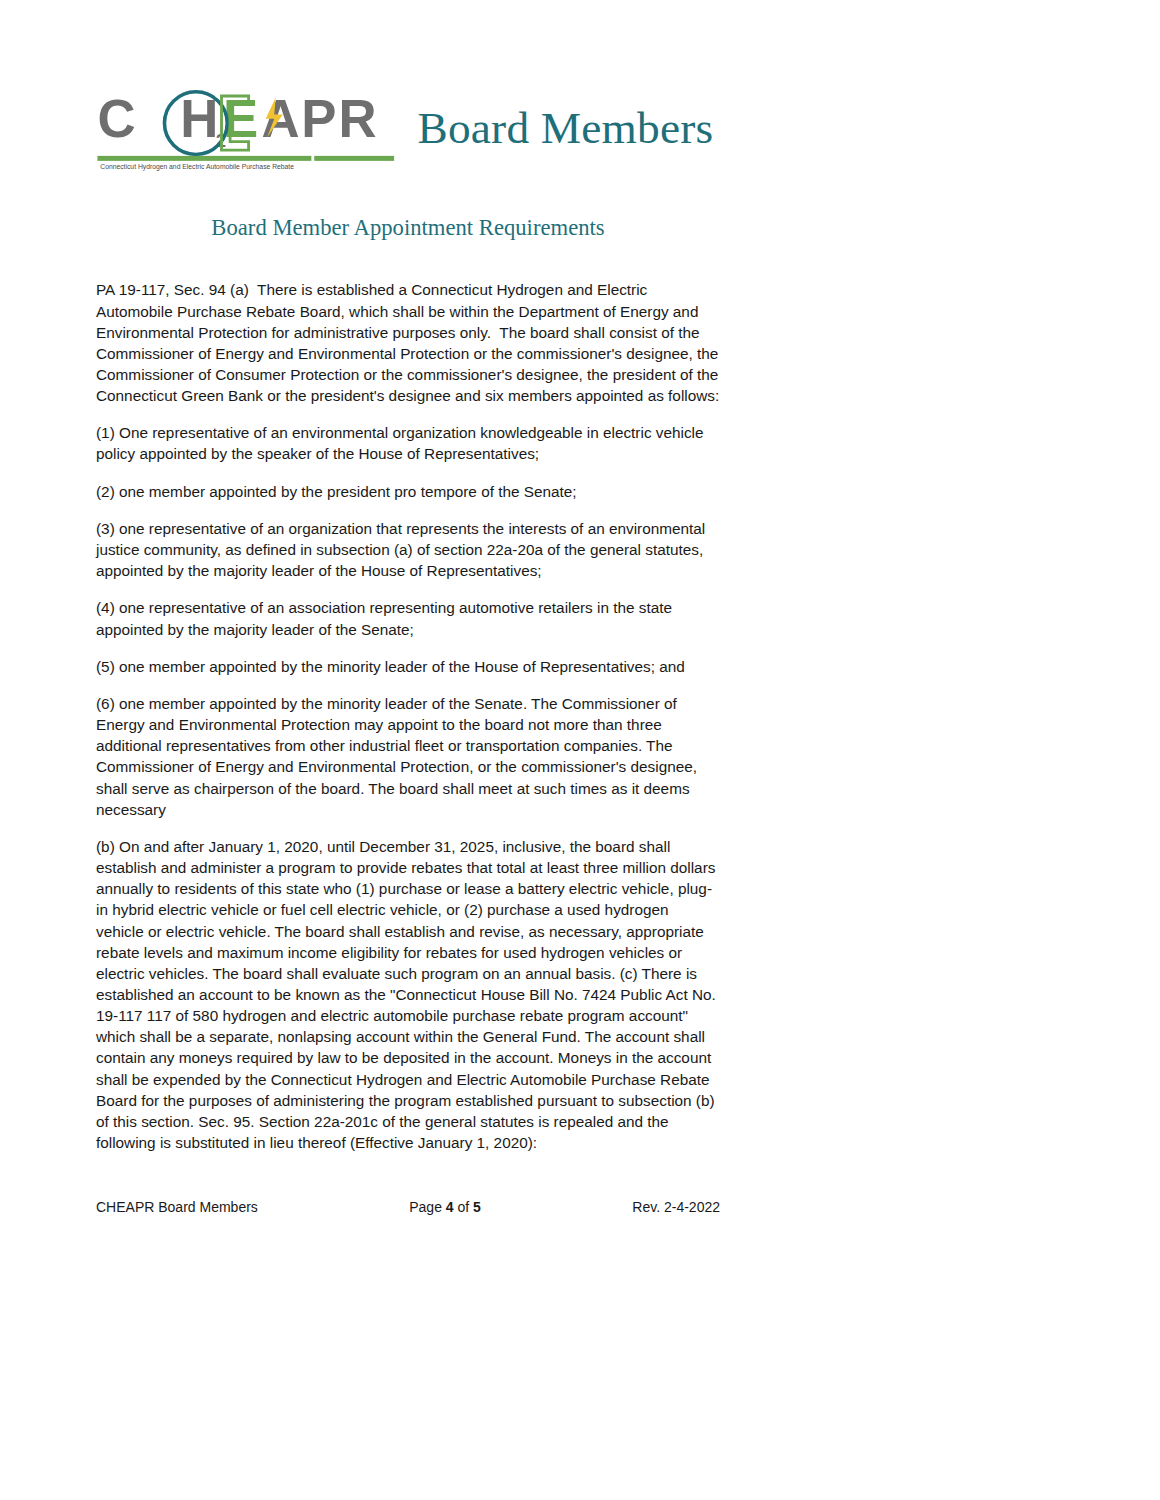C H E A P R 2 Connecticut Hydrogen and Electric Automobile Purchase Rebate
Board Members
Board Member Appointment Requirements
PA 19-117, Sec. 94 (a) There is established a Connecticut Hydrogen and Electric Automobile Purchase Rebate Board, which shall be within the Department of Energy and Environmental Protection for administrative purposes only. The board shall consist of the Commissioner of Energy and Environmental Protection or the commissioner's designee, the Commissioner of Consumer Protection or the commissioner's designee, the president of the Connecticut Green Bank or the president's designee and six members appointed as follows:
(1) One representative of an environmental organization knowledgeable in electric vehicle policy appointed by the speaker of the House of Representatives;
(2) one member appointed by the president pro tempore of the Senate;
(3) one representative of an organization that represents the interests of an environmental justice community, as defined in subsection (a) of section 22a-20a of the general statutes, appointed by the majority leader of the House of Representatives;
(4) one representative of an association representing automotive retailers in the state appointed by the majority leader of the Senate;
(5) one member appointed by the minority leader of the House of Representatives; and
(6) one member appointed by the minority leader of the Senate. The Commissioner of Energy and Environmental Protection may appoint to the board not more than three additional representatives from other industrial fleet or transportation companies. The Commissioner of Energy and Environmental Protection, or the commissioner's designee, shall serve as chairperson of the board. The board shall meet at such times as it deems necessary
(b) On and after January 1, 2020, until December 31, 2025, inclusive, the board shall establish and administer a program to provide rebates that total at least three million dollars annually to residents of this state who (1) purchase or lease a battery electric vehicle, plug-in hybrid electric vehicle or fuel cell electric vehicle, or (2) purchase a used hydrogen vehicle or electric vehicle. The board shall establish and revise, as necessary, appropriate rebate levels and maximum income eligibility for rebates for used hydrogen vehicles or electric vehicles. The board shall evaluate such program on an annual basis. (c) There is established an account to be known as the "Connecticut House Bill No. 7424 Public Act No. 19-117 117 of 580 hydrogen and electric automobile purchase rebate program account" which shall be a separate, nonlapsing account within the General Fund. The account shall contain any moneys required by law to be deposited in the account. Moneys in the account shall be expended by the Connecticut Hydrogen and Electric Automobile Purchase Rebate Board for the purposes of administering the program established pursuant to subsection (b) of this section. Sec. 95. Section 22a-201c of the general statutes is repealed and the following is substituted in lieu thereof (Effective January 1, 2020):
CHEAPR Board Members
Page 4 of 5
Rev. 2-4-2022